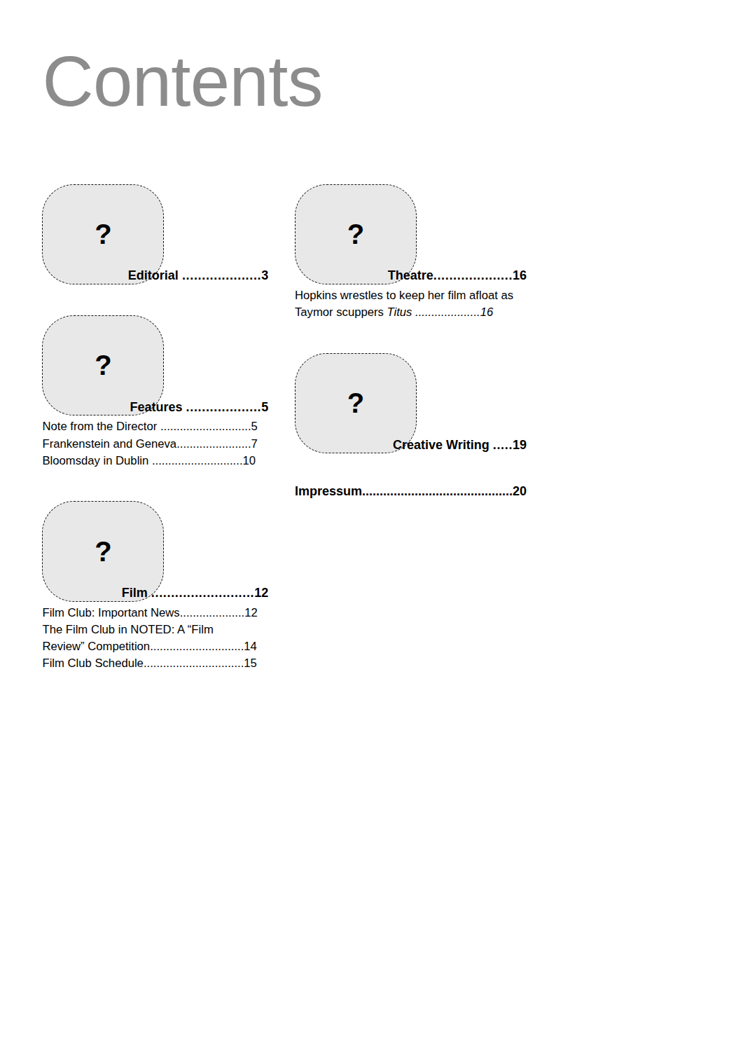Contents
?
Editorial .................... 3
?
Features ................... 5
Note from the Director ............................5
Frankenstein and Geneva.......................7
Bloomsday in Dublin ............................10
?
Film .......................... 12
Film Club: Important News....................12
The Film Club in NOTED: A “Film
Review” Competition.............................14
Film Club Schedule...............................15
?
Theatre.................... 16
Hopkins wrestles to keep her film afloat as Taymor scuppers Titus ....................16
?
Creative Writing ..... 19
Impressum...........................................20